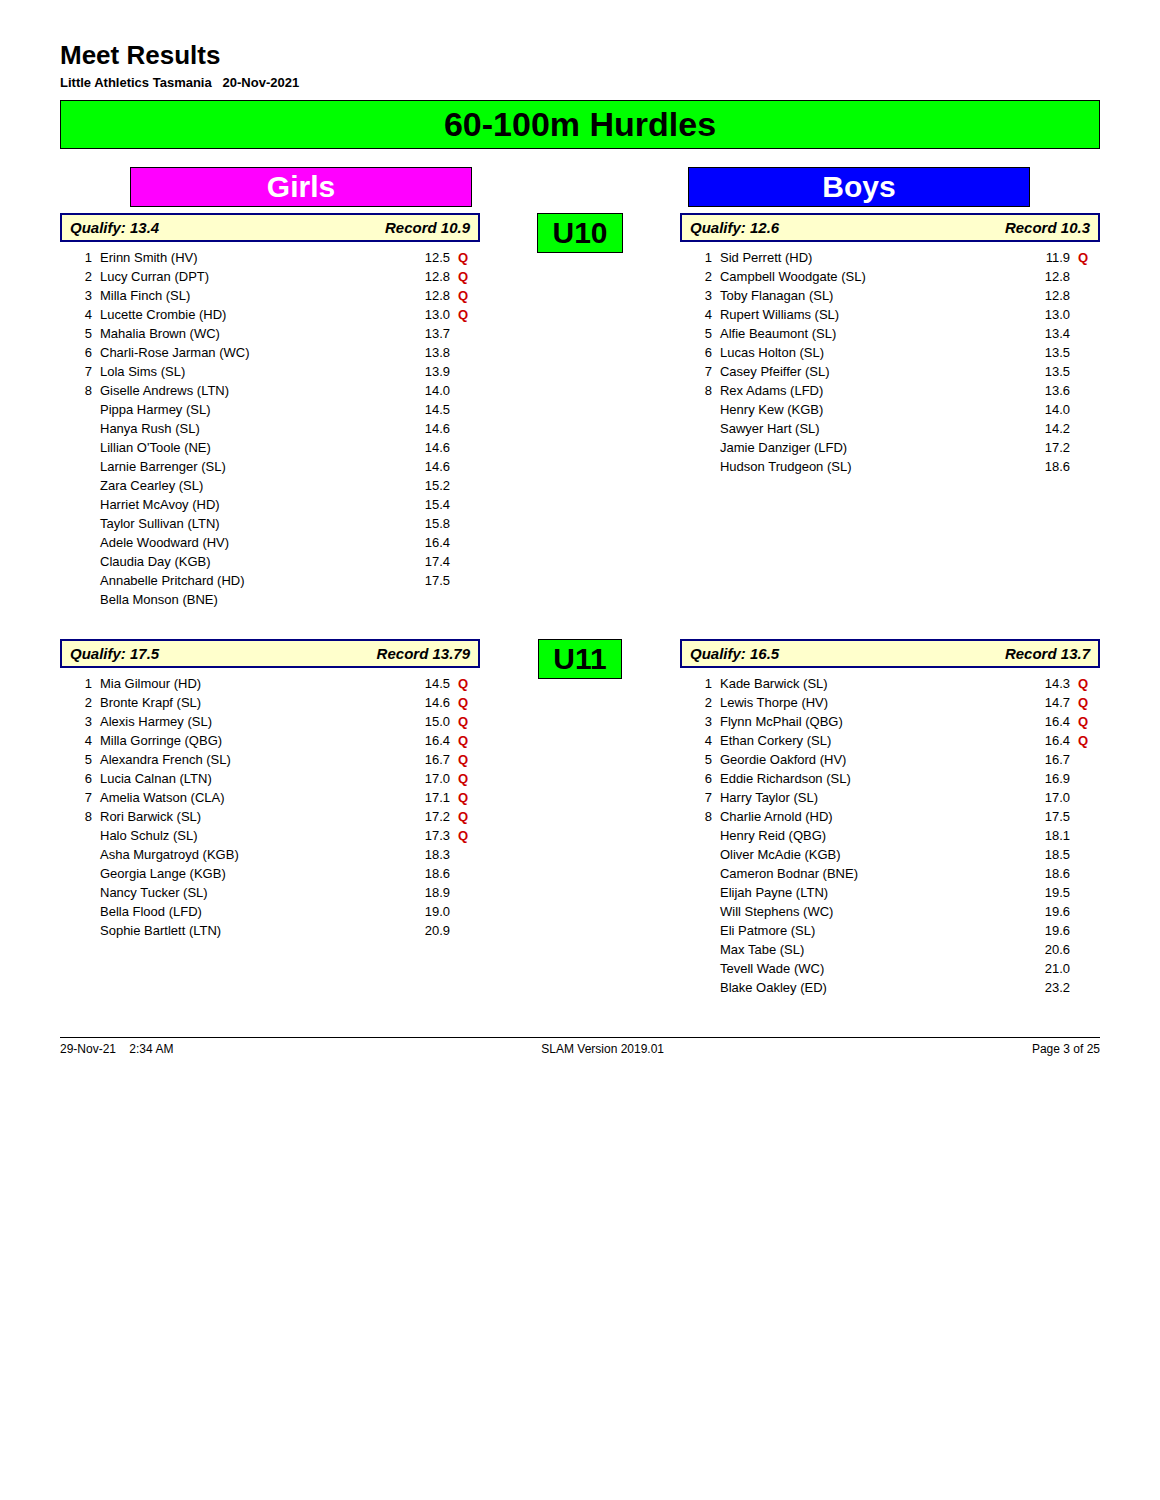Meet Results
Little Athletics Tasmania 20-Nov-2021
60-100m Hurdles
Girls
Boys
Qualify: 13.4 Record 10.9
| 1 | Erinn Smith (HV) | 12.5 | Q |
| 2 | Lucy Curran (DPT) | 12.8 | Q |
| 3 | Milla Finch (SL) | 12.8 | Q |
| 4 | Lucette Crombie (HD) | 13.0 | Q |
| 5 | Mahalia Brown (WC) | 13.7 | |
| 6 | Charli-Rose Jarman (WC) | 13.8 | |
| 7 | Lola Sims (SL) | 13.9 | |
| 8 | Giselle Andrews (LTN) | 14.0 | |
| | Pippa Harmey (SL) | 14.5 | |
| | Hanya Rush (SL) | 14.6 | |
| | Lillian O'Toole (NE) | 14.6 | |
| | Larnie Barrenger (SL) | 14.6 | |
| | Zara Cearley (SL) | 15.2 | |
| | Harriet McAvoy (HD) | 15.4 | |
| | Taylor Sullivan (LTN) | 15.8 | |
| | Adele Woodward (HV) | 16.4 | |
| | Claudia Day (KGB) | 17.4 | |
| | Annabelle Pritchard (HD) | 17.5 | |
| | Bella Monson (BNE) | | |
U10
Qualify: 12.6 Record 10.3
| 1 | Sid Perrett (HD) | 11.9 | Q |
| 2 | Campbell Woodgate (SL) | 12.8 | |
| 3 | Toby Flanagan (SL) | 12.8 | |
| 4 | Rupert Williams (SL) | 13.0 | |
| 5 | Alfie Beaumont (SL) | 13.4 | |
| 6 | Lucas Holton (SL) | 13.5 | |
| 7 | Casey Pfeiffer (SL) | 13.5 | |
| 8 | Rex Adams (LFD) | 13.6 | |
| | Henry Kew (KGB) | 14.0 | |
| | Sawyer Hart (SL) | 14.2 | |
| | Jamie Danziger (LFD) | 17.2 | |
| | Hudson Trudgeon (SL) | 18.6 | |
Qualify: 17.5 Record 13.79
| 1 | Mia Gilmour (HD) | 14.5 | Q |
| 2 | Bronte Krapf (SL) | 14.6 | Q |
| 3 | Alexis Harmey (SL) | 15.0 | Q |
| 4 | Milla Gorringe (QBG) | 16.4 | Q |
| 5 | Alexandra French (SL) | 16.7 | Q |
| 6 | Lucia Calnan (LTN) | 17.0 | Q |
| 7 | Amelia Watson (CLA) | 17.1 | Q |
| 8 | Rori Barwick (SL) | 17.2 | Q |
| | Halo Schulz (SL) | 17.3 | Q |
| | Asha Murgatroyd (KGB) | 18.3 | |
| | Georgia Lange (KGB) | 18.6 | |
| | Nancy Tucker (SL) | 18.9 | |
| | Bella Flood (LFD) | 19.0 | |
| | Sophie Bartlett (LTN) | 20.9 | |
U11
Qualify: 16.5 Record 13.7
| 1 | Kade Barwick (SL) | 14.3 | Q |
| 2 | Lewis Thorpe (HV) | 14.7 | Q |
| 3 | Flynn McPhail (QBG) | 16.4 | Q |
| 4 | Ethan Corkery (SL) | 16.4 | Q |
| 5 | Geordie Oakford (HV) | 16.7 | |
| 6 | Eddie Richardson (SL) | 16.9 | |
| 7 | Harry Taylor (SL) | 17.0 | |
| 8 | Charlie Arnold (HD) | 17.5 | |
| | Henry Reid (QBG) | 18.1 | |
| | Oliver McAdie (KGB) | 18.5 | |
| | Cameron Bodnar (BNE) | 18.6 | |
| | Elijah Payne (LTN) | 19.5 | |
| | Will Stephens (WC) | 19.6 | |
| | Eli Patmore (SL) | 19.6 | |
| | Max Tabe (SL) | 20.6 | |
| | Tevell Wade (WC) | 21.0 | |
| | Blake Oakley (ED) | 23.2 | |
29-Nov-21 2:34 AM
SLAM Version 2019.01
Page 3 of 25